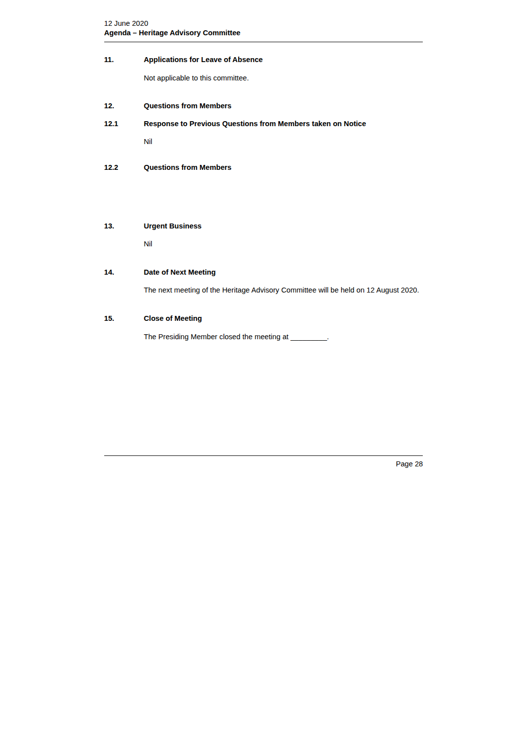12 June 2020 Agenda – Heritage Advisory Committee
11. Applications for Leave of Absence
Not applicable to this committee.
12. Questions from Members
12.1 Response to Previous Questions from Members taken on Notice
Nil
12.2 Questions from Members
13. Urgent Business
Nil
14. Date of Next Meeting
The next meeting of the Heritage Advisory Committee will be held on 12 August 2020.
15. Close of Meeting
The Presiding Member closed the meeting at _________.
Page 28